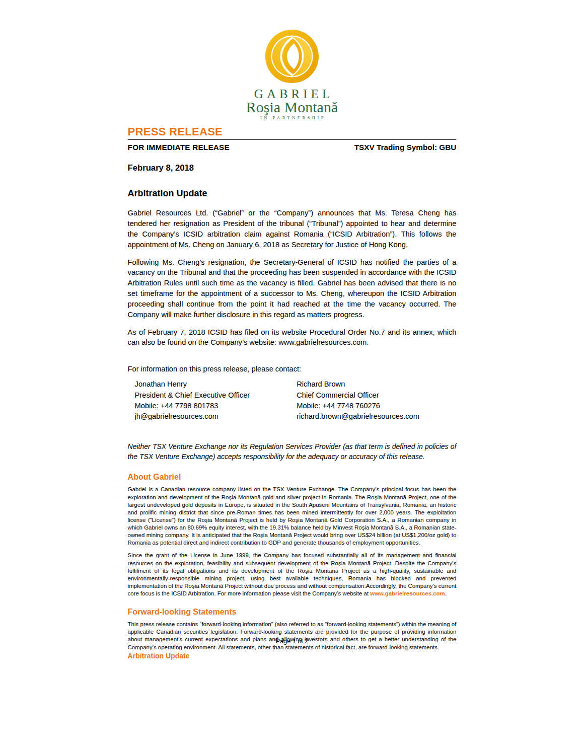GABRIEL
Roşia Montană
IN PARTNERSHIP
PRESS RELEASE
FOR IMMEDIATE RELEASE
TSXV Trading Symbol: GBU
February 8, 2018
Arbitration Update
Gabriel Resources Ltd. (“Gabriel” or the “Company”) announces that Ms. Teresa Cheng has tendered her resignation as President of the tribunal (“Tribunal”) appointed to hear and determine the Company’s ICSID arbitration claim against Romania (“ICSID Arbitration”). This follows the appointment of Ms. Cheng on January 6, 2018 as Secretary for Justice of Hong Kong.
Following Ms. Cheng’s resignation, the Secretary-General of ICSID has notified the parties of a vacancy on the Tribunal and that the proceeding has been suspended in accordance with the ICSID Arbitration Rules until such time as the vacancy is filled. Gabriel has been advised that there is no set timeframe for the appointment of a successor to Ms. Cheng, whereupon the ICSID Arbitration proceeding shall continue from the point it had reached at the time the vacancy occurred. The Company will make further disclosure in this regard as matters progress.
As of February 7, 2018 ICSID has filed on its website Procedural Order No.7 and its annex, which can also be found on the Company’s website: www.gabrielresources.com.
For information on this press release, please contact:
| Jonathan Henry | Richard Brown |
| President & Chief Executive Officer | Chief Commercial Officer |
| Mobile: +44 7798 801783 | Mobile: +44 7748 760276 |
| jh@gabrielresources.com | richard.brown@gabrielresources.com |
Neither TSX Venture Exchange nor its Regulation Services Provider (as that term is defined in policies of the TSX Venture Exchange) accepts responsibility for the adequacy or accuracy of this release.
About Gabriel
Gabriel is a Canadian resource company listed on the TSX Venture Exchange. The Company’s principal focus has been the exploration and development of the Roşia Montană gold and silver project in Romania. The Roşia Montană Project, one of the largest undeveloped gold deposits in Europe, is situated in the South Apuseni Mountains of Transylvania, Romania, an historic and prolific mining district that since pre-Roman times has been mined intermittently for over 2,000 years. The exploitation license (“License”) for the Roşia Montană Project is held by Roşia Montană Gold Corporation S.A., a Romanian company in which Gabriel owns an 80.69% equity interest, with the 19.31% balance held by Minvest Roşia Montană S.A., a Romanian state-owned mining company. It is anticipated that the Roşia Montană Project would bring over US$24 billion (at US$1,200/oz gold) to Romania as potential direct and indirect contribution to GDP and generate thousands of employment opportunities.
Since the grant of the License in June 1999, the Company has focused substantially all of its management and financial resources on the exploration, feasibility and subsequent development of the Roşia Montană Project. Despite the Company’s fulfilment of its legal obligations and its development of the Roşia Montană Project as a high-quality, sustainable and environmentally-responsible mining project, using best available techniques, Romania has blocked and prevented implementation of the Roşia Montană Project without due process and without compensation.Accordingly, the Company’s current core focus is the ICSID Arbitration. For more information please visit the Company’s website at www.gabrielresources.com.
Forward-looking Statements
This press release contains “forward-looking information” (also referred to as “forward-looking statements”) within the meaning of applicable Canadian securities legislation. Forward-looking statements are provided for the purpose of providing information about management’s current expectations and plans and allowing investors and others to get a better understanding of the Company’s operating environment. All statements, other than statements of historical fact, are forward-looking statements.
Page 1 of 2
Arbitration Update